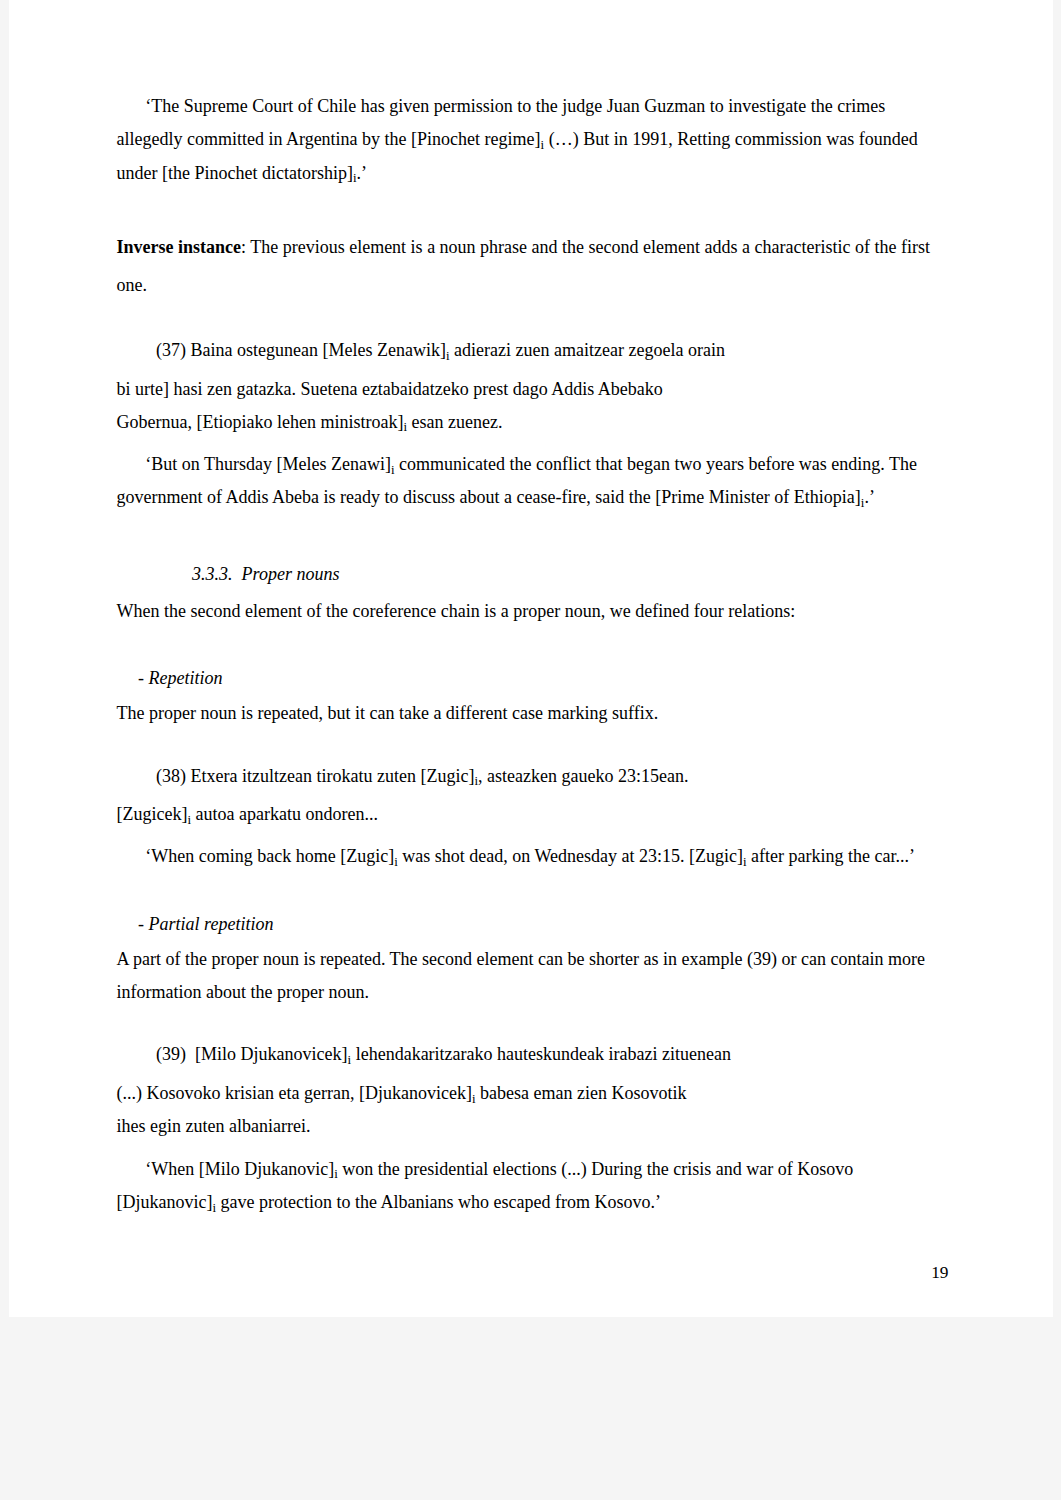‘The Supreme Court of Chile has given permission to the judge Juan Guzman to investigate the crimes allegedly committed in Argentina by the [Pinochet regime]i (…) But in 1991, Retting commission was founded under [the Pinochet dictatorship]i.’
Inverse instance: The previous element is a noun phrase and the second element adds a characteristic of the first one.
(37) Baina ostegunean [Meles Zenawik]i adierazi zuen amaitzear zegoela orain
bi urte] hasi zen gatazka. Suetena eztabaidatzeko prest dago Addis Abebako
Gobernua, [Etiopiako lehen ministroak]i esan zuenez.
‘But on Thursday [Meles Zenawi]i communicated the conflict that began two years before was ending. The government of Addis Abeba is ready to discuss about a cease-fire, said the [Prime Minister of Ethiopia]i.’
3.3.3. Proper nouns
When the second element of the coreference chain is a proper noun, we defined four relations:
- Repetition
The proper noun is repeated, but it can take a different case marking suffix.
(38) Etxera itzultzean tirokatu zuten [Zugic]i, asteazken gaueko 23:15ean.
[Zugicek]i autoa aparkatu ondoren...
‘When coming back home [Zugic]i was shot dead, on Wednesday at 23:15. [Zugic]i after parking the car...’
- Partial repetition
A part of the proper noun is repeated. The second element can be shorter as in example (39) or can contain more information about the proper noun.
(39) [Milo Djukanovicek]i lehendakaritzarako hauteskundeak irabazi zituenean
(...) Kosovoko krisian eta gerran, [Djukanovicek]i babesa eman zien Kosovotik
ihes egin zuten albaniarrei.
‘When [Milo Djukanovic]i won the presidential elections (...) During the crisis and war of Kosovo [Djukanovic]i gave protection to the Albanians who escaped from Kosovo.’
19